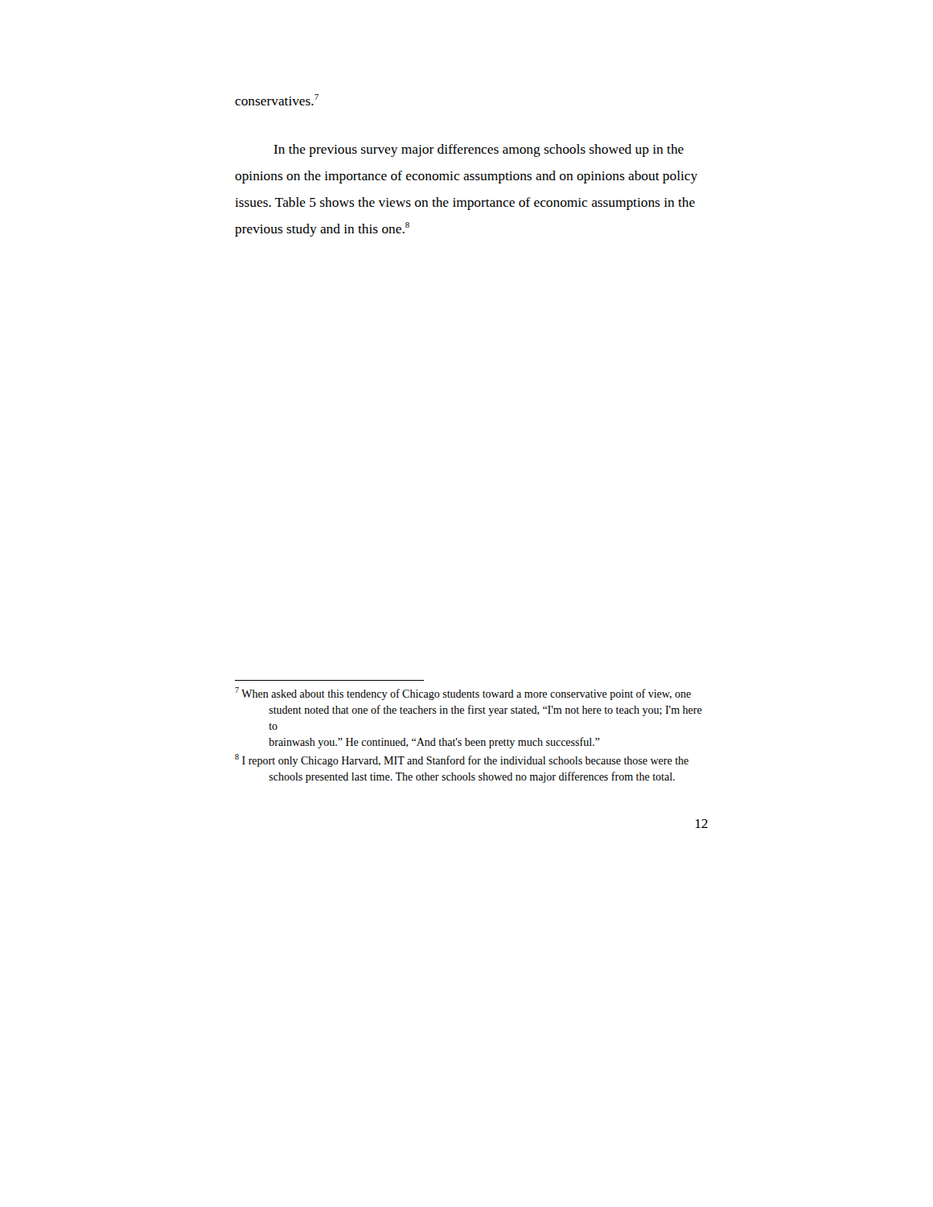conservatives.7
In the previous survey major differences among schools showed up in the opinions on the importance of economic assumptions and on opinions about policy issues. Table 5 shows the views on the importance of economic assumptions in the previous study and in this one.8
7 When asked about this tendency of Chicago students toward a more conservative point of view, onestudent noted that one of the teachers in the first year stated, “I'm not here to teach you; I'm here to brainwash you.” He continued, “And that's been pretty much successful.”
8 I report only Chicago Harvard, MIT and Stanford for the individual schools because those were theschools presented last time. The other schools showed no major differences from the total.
12